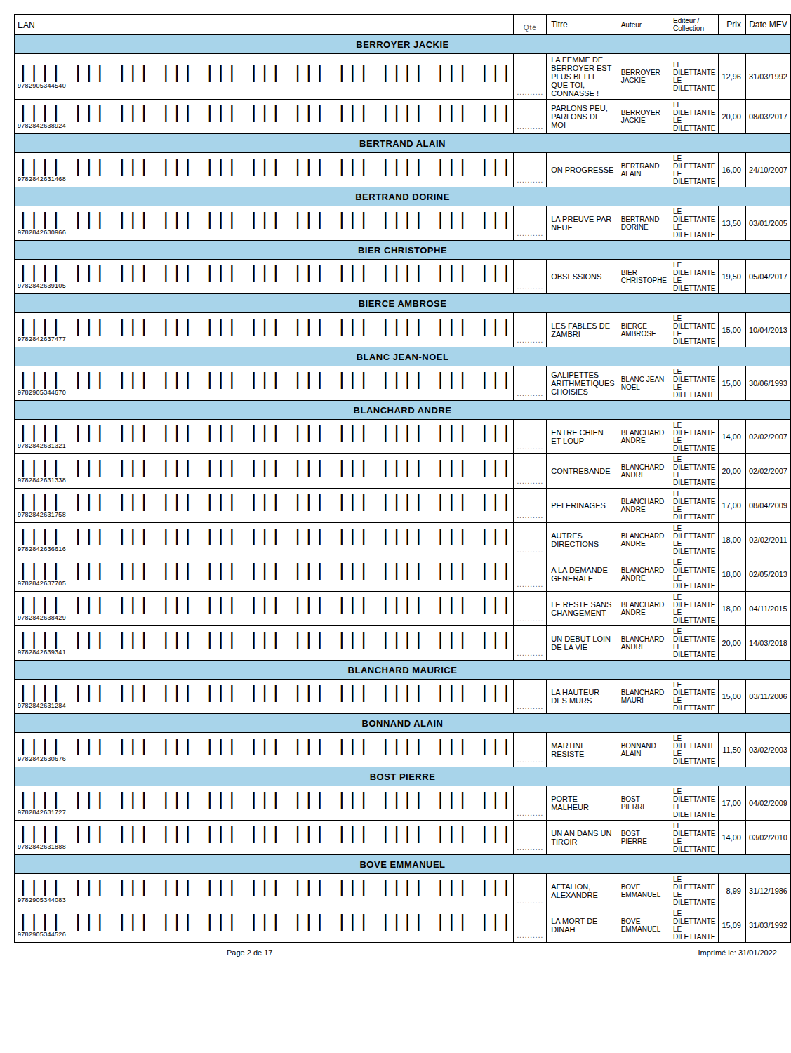| EAN | Qté | Titre | Auteur | Editeur / Collection | Prix | Date MEV |
| --- | --- | --- | --- | --- | --- | --- |
| BERROYER JACKIE |
| //// /// /// /// /// /// /// /// //// /// /// 9782905344540 | .......... | LA FEMME DE BERROYER EST PLUS BELLE QUE TOI, CONNASSE ! | BERROYER JACKIE | LE DILETTANTE LE DILETTANTE | 12,96 | 31/03/1992 |
| //// /// /// /// /// /// /// /// //// /// /// 9782842638924 | .......... | PARLONS PEU, PARLONS DE MOI | BERROYER JACKIE | LE DILETTANTE LE DILETTANTE | 20,00 | 08/03/2017 |
| BERTRAND ALAIN |
| //// /// /// /// /// /// /// /// //// /// /// 9782842631468 | .......... | ON PROGRESSE | BERTRAND ALAIN | LE DILETTANTE LE DILETTANTE | 16,00 | 24/10/2007 |
| BERTRAND DORINE |
| //// /// /// /// /// /// /// /// //// /// /// 9782842630966 | .......... | LA PREUVE PAR NEUF | BERTRAND DORINE | LE DILETTANTE LE DILETTANTE | 13,50 | 03/01/2005 |
| BIER CHRISTOPHE |
| //// /// /// /// /// /// /// /// //// /// /// 9782842639105 | .......... | OBSESSIONS | BIER CHRISTOPHE | LE DILETTANTE LE DILETTANTE | 19,50 | 05/04/2017 |
| BIERCE AMBROSE |
| //// /// /// /// /// /// /// /// //// /// /// 9782842637477 | .......... | LES FABLES DE ZAMBRI | BIERCE AMBROSE | LE DILETTANTE LE DILETTANTE | 15,00 | 10/04/2013 |
| BLANC JEAN-NOEL |
| //// /// /// /// /// /// /// /// //// /// /// 9782905344670 | .......... | GALIPETTES ARITHMETIQUES CHOISIES | BLANC JEAN-NOEL | LE DILETTANTE LE DILETTANTE | 15,00 | 30/06/1993 |
| BLANCHARD ANDRE |
| //// /// /// /// /// /// /// /// //// /// /// 9782842631321 | .......... | ENTRE CHIEN ET LOUP | BLANCHARD ANDRE | LE DILETTANTE LE DILETTANTE | 14,00 | 02/02/2007 |
| //// /// /// /// /// /// /// /// //// /// /// 9782842631338 | .......... | CONTREBANDE | BLANCHARD ANDRE | LE DILETTANTE LE DILETTANTE | 20,00 | 02/02/2007 |
| //// /// /// /// /// /// /// /// //// /// /// 9782842631758 | .......... | PELERINAGES | BLANCHARD ANDRE | LE DILETTANTE LE DILETTANTE | 17,00 | 08/04/2009 |
| //// /// /// /// /// /// /// /// //// /// /// 9782842636616 | .......... | AUTRES DIRECTIONS | BLANCHARD ANDRE | LE DILETTANTE LE DILETTANTE | 18,00 | 02/02/2011 |
| //// /// /// /// /// /// /// /// //// /// /// 9782842637705 | .......... | A LA DEMANDE GENERALE | BLANCHARD ANDRE | LE DILETTANTE LE DILETTANTE | 18,00 | 02/05/2013 |
| //// /// /// /// /// /// /// /// //// /// /// 9782842638429 | .......... | LE RESTE SANS CHANGEMENT | BLANCHARD ANDRE | LE DILETTANTE LE DILETTANTE | 18,00 | 04/11/2015 |
| //// /// /// /// /// /// /// /// //// /// /// 9782842639341 | .......... | UN DEBUT LOIN DE LA VIE | BLANCHARD ANDRE | LE DILETTANTE LE DILETTANTE | 20,00 | 14/03/2018 |
| BLANCHARD MAURICE |
| //// /// /// /// /// /// /// /// //// /// /// 9782842631284 | .......... | LA HAUTEUR DES MURS | BLANCHARD MAURI | LE DILETTANTE LE DILETTANTE | 15,00 | 03/11/2006 |
| BONNAND ALAIN |
| //// /// /// /// /// /// /// /// //// /// /// 9782842630676 | .......... | MARTINE RESISTE | BONNAND ALAIN | LE DILETTANTE LE DILETTANTE | 11,50 | 03/02/2003 |
| BOST PIERRE |
| //// /// /// /// /// /// /// /// //// /// /// 9782842631727 | .......... | PORTE-MALHEUR | BOST PIERRE | LE DILETTANTE LE DILETTANTE | 17,00 | 04/02/2009 |
| //// /// /// /// /// /// /// /// //// /// /// 9782842631888 | .......... | UN AN DANS UN TIROIR | BOST PIERRE | LE DILETTANTE LE DILETTANTE | 14,00 | 03/02/2010 |
| BOVE EMMANUEL |
| //// /// /// /// /// /// /// /// //// /// /// 9782905344083 | .......... | AFTALION, ALEXANDRE | BOVE EMMANUEL | LE DILETTANTE LE DILETTANTE | 8,99 | 31/12/1986 |
| //// /// /// /// /// /// /// /// //// /// /// 9782905344526 | .......... | LA MORT DE DINAH | BOVE EMMANUEL | LE DILETTANTE LE DILETTANTE | 15,09 | 31/03/1992 |
Page 2 de 17 Imprimé le: 31/01/2022